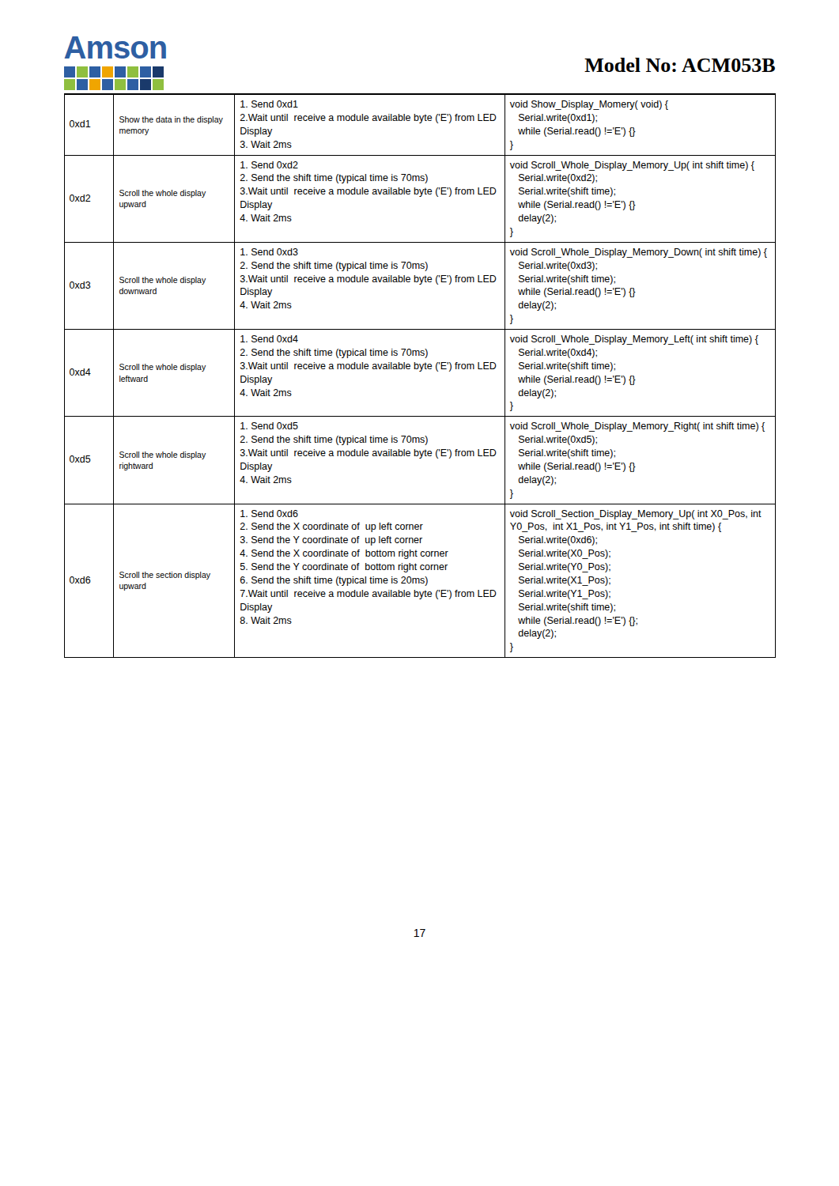Amson
Model No: ACM053B
| 0xd1 | Show the data in the display memory | 1. Send 0xd1 2.Wait until receive a module available byte ('E') from LED Display 3. Wait 2ms | void Show_Display_Momery( void) { Serial.write(0xd1); while (Serial.read() !='E') {} } |
| 0xd2 | Scroll the whole display upward | 1. Send 0xd2 2. Send the shift time (typical time is 70ms) 3.Wait until receive a module available byte ('E') from LED Display 4. Wait 2ms | void Scroll_Whole_Display_Memory_Up( int shift time) { Serial.write(0xd2); Serial.write(shift time); while (Serial.read() !='E') {} delay(2); } |
| 0xd3 | Scroll the whole display downward | 1. Send 0xd3 2. Send the shift time (typical time is 70ms) 3.Wait until receive a module available byte ('E') from LED Display 4. Wait 2ms | void Scroll_Whole_Display_Memory_Down( int shift time) { Serial.write(0xd3); Serial.write(shift time); while (Serial.read() !='E') {} delay(2); } |
| 0xd4 | Scroll the whole display leftward | 1. Send 0xd4 2. Send the shift time (typical time is 70ms) 3.Wait until receive a module available byte ('E') from LED Display 4. Wait 2ms | void Scroll_Whole_Display_Memory_Left( int shift time) { Serial.write(0xd4); Serial.write(shift time); while (Serial.read() !='E') {} delay(2); } |
| 0xd5 | Scroll the whole display rightward | 1. Send 0xd5 2. Send the shift time (typical time is 70ms) 3.Wait until receive a module available byte ('E') from LED Display 4. Wait 2ms | void Scroll_Whole_Display_Memory_Right( int shift time) { Serial.write(0xd5); Serial.write(shift time); while (Serial.read() !='E') {} delay(2); } |
| 0xd6 | Scroll the section display upward | 1. Send 0xd6 2. Send the X coordinate of up left corner 3. Send the Y coordinate of up left corner 4. Send the X coordinate of bottom right corner 5. Send the Y coordinate of bottom right corner 6. Send the shift time (typical time is 20ms) 7.Wait until receive a module available byte ('E') from LED Display 8. Wait 2ms | void Scroll_Section_Display_Memory_Up( int X0_Pos, int Y0_Pos, int X1_Pos, int Y1_Pos, int shift time) { Serial.write(0xd6); Serial.write(X0_Pos); Serial.write(Y0_Pos); Serial.write(X1_Pos); Serial.write(Y1_Pos); Serial.write(shift time); while (Serial.read() !='E') {}; delay(2); } |
17